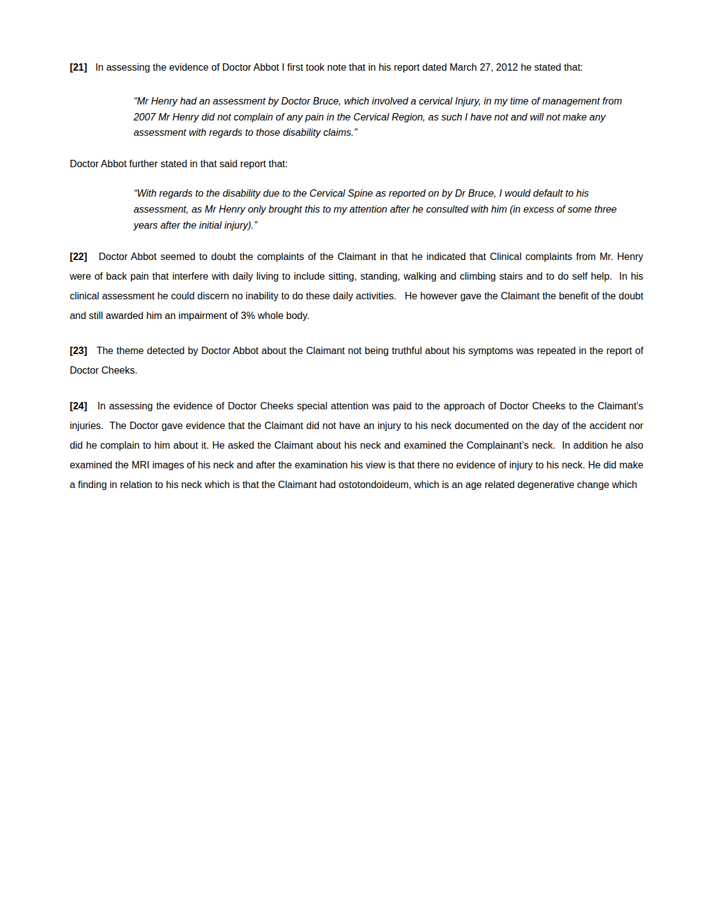[21] In assessing the evidence of Doctor Abbot I first took note that in his report dated March 27, 2012 he stated that:
“Mr Henry had an assessment by Doctor Bruce, which involved a cervical Injury, in my time of management from 2007 Mr Henry did not complain of any pain in the Cervical Region, as such I have not and will not make any assessment with regards to those disability claims.”
Doctor Abbot further stated in that said report that:
“With regards to the disability due to the Cervical Spine as reported on by Dr Bruce, I would default to his assessment, as Mr Henry only brought this to my attention after he consulted with him (in excess of some three years after the initial injury).”
[22] Doctor Abbot seemed to doubt the complaints of the Claimant in that he indicated that Clinical complaints from Mr. Henry were of back pain that interfere with daily living to include sitting, standing, walking and climbing stairs and to do self help. In his clinical assessment he could discern no inability to do these daily activities. He however gave the Claimant the benefit of the doubt and still awarded him an impairment of 3% whole body.
[23] The theme detected by Doctor Abbot about the Claimant not being truthful about his symptoms was repeated in the report of Doctor Cheeks.
[24] In assessing the evidence of Doctor Cheeks special attention was paid to the approach of Doctor Cheeks to the Claimant’s injuries. The Doctor gave evidence that the Claimant did not have an injury to his neck documented on the day of the accident nor did he complain to him about it. He asked the Claimant about his neck and examined the Complainant’s neck. In addition he also examined the MRI images of his neck and after the examination his view is that there no evidence of injury to his neck. He did make a finding in relation to his neck which is that the Claimant had ostotondoideum, which is an age related degenerative change which